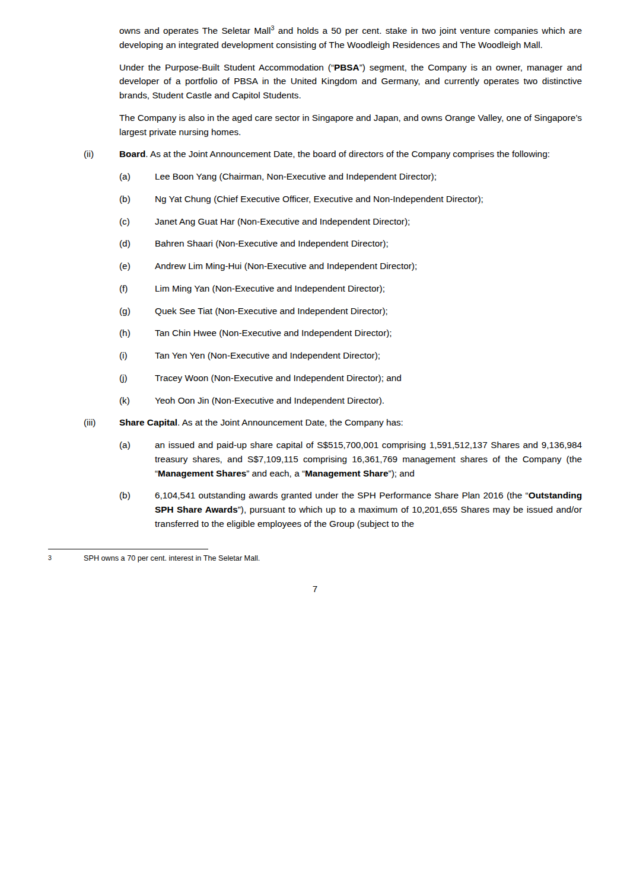owns and operates The Seletar Mall3 and holds a 50 per cent. stake in two joint venture companies which are developing an integrated development consisting of The Woodleigh Residences and The Woodleigh Mall.
Under the Purpose-Built Student Accommodation (“PBSA”) segment, the Company is an owner, manager and developer of a portfolio of PBSA in the United Kingdom and Germany, and currently operates two distinctive brands, Student Castle and Capitol Students.
The Company is also in the aged care sector in Singapore and Japan, and owns Orange Valley, one of Singapore’s largest private nursing homes.
(ii)
Board. As at the Joint Announcement Date, the board of directors of the Company comprises the following:
(a)
Lee Boon Yang (Chairman, Non-Executive and Independent Director);
(b)
Ng Yat Chung (Chief Executive Officer, Executive and Non-Independent Director);
(c)
Janet Ang Guat Har (Non-Executive and Independent Director);
(d)
Bahren Shaari (Non-Executive and Independent Director);
(e)
Andrew Lim Ming-Hui (Non-Executive and Independent Director);
(f)
Lim Ming Yan (Non-Executive and Independent Director);
(g)
Quek See Tiat (Non-Executive and Independent Director);
(h)
Tan Chin Hwee (Non-Executive and Independent Director);
(i)
Tan Yen Yen (Non-Executive and Independent Director);
(j)
Tracey Woon (Non-Executive and Independent Director); and
(k)
Yeoh Oon Jin (Non-Executive and Independent Director).
(iii)
Share Capital. As at the Joint Announcement Date, the Company has:
(a)
an issued and paid-up share capital of S$515,700,001 comprising 1,591,512,137 Shares and 9,136,984 treasury shares, and S$7,109,115 comprising 16,361,769 management shares of the Company (the “Management Shares” and each, a “Management Share”); and
(b)
6,104,541 outstanding awards granted under the SPH Performance Share Plan 2016 (the “Outstanding SPH Share Awards”), pursuant to which up to a maximum of 10,201,655 Shares may be issued and/or transferred to the eligible employees of the Group (subject to the
3
SPH owns a 70 per cent. interest in The Seletar Mall.
7